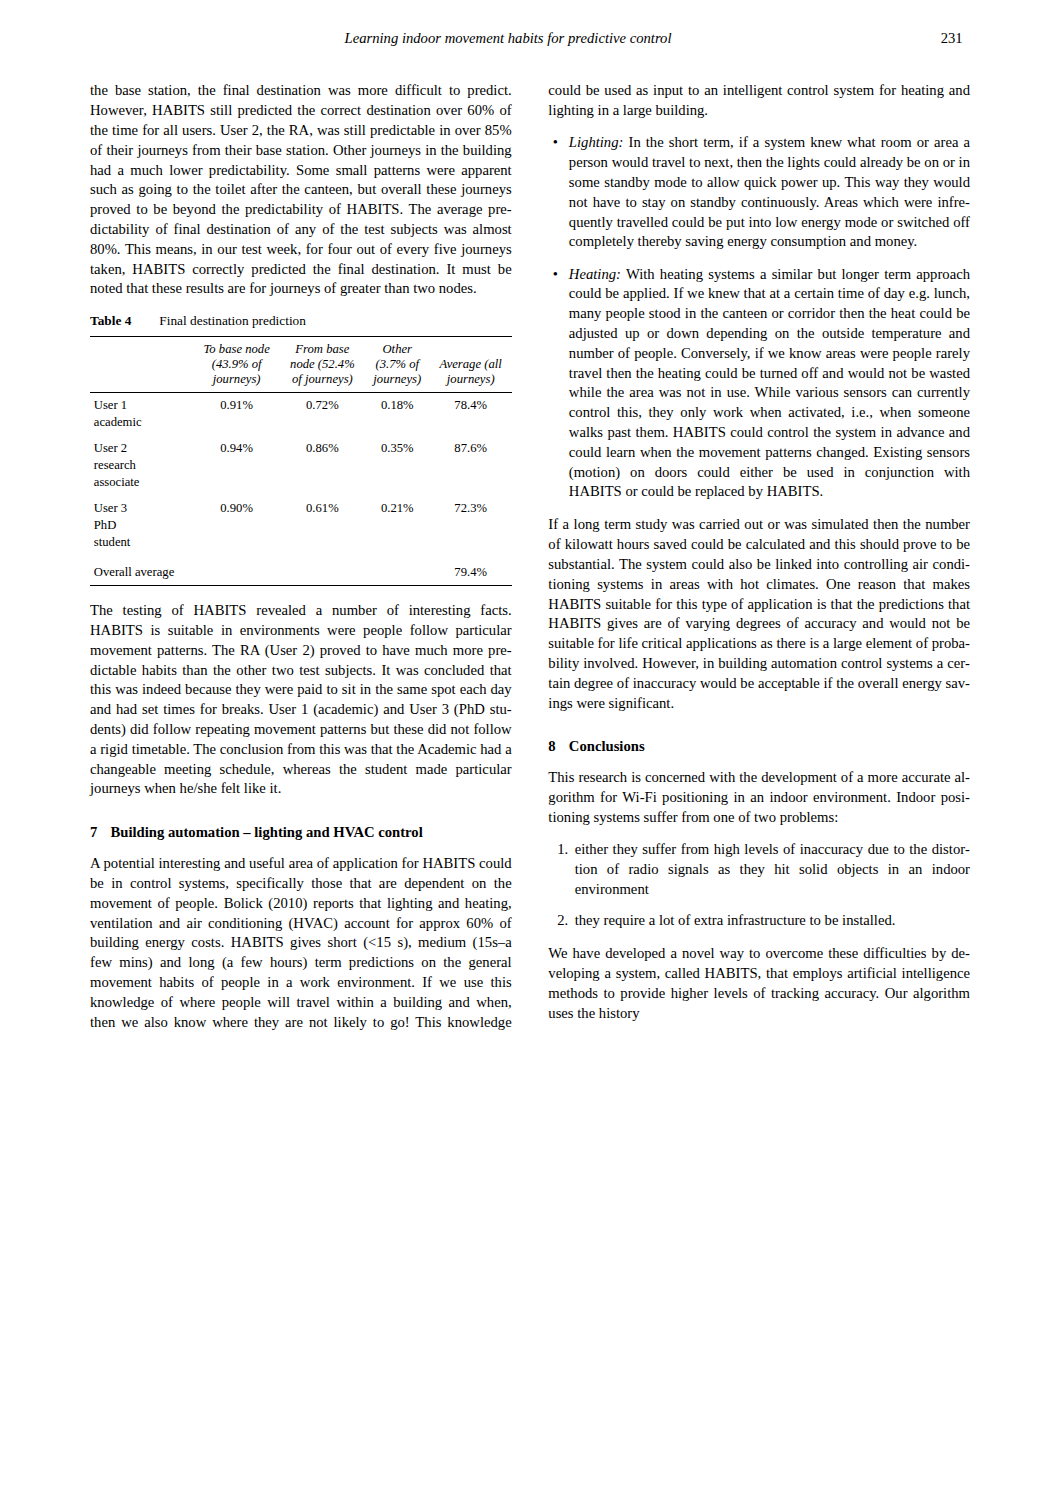Learning indoor movement habits for predictive control 231
the base station, the final destination was more difficult to predict. However, HABITS still predicted the correct destination over 60% of the time for all users. User 2, the RA, was still predictable in over 85% of their journeys from their base station. Other journeys in the building had a much lower predictability. Some small patterns were apparent such as going to the toilet after the canteen, but overall these journeys proved to be beyond the predictability of HABITS. The average predictability of final destination of any of the test subjects was almost 80%. This means, in our test week, for four out of every five journeys taken, HABITS correctly predicted the final destination. It must be noted that these results are for journeys of greater than two nodes.
Table 4 Final destination prediction
| | To base node (43.9% of journeys) | From base node (52.4% of journeys) | Other (3.7% of journeys) | Average (all journeys) |
| --- | --- | --- | --- | --- |
| User 1 academic | 0.91% | 0.72% | 0.18% | 78.4% |
| User 2 research associate | 0.94% | 0.86% | 0.35% | 87.6% |
| User 3 PhD student | 0.90% | 0.61% | 0.21% | 72.3% |
| Overall average | | | | 79.4% |
The testing of HABITS revealed a number of interesting facts. HABITS is suitable in environments were people follow particular movement patterns. The RA (User 2) proved to have much more predictable habits than the other two test subjects. It was concluded that this was indeed because they were paid to sit in the same spot each day and had set times for breaks. User 1 (academic) and User 3 (PhD students) did follow repeating movement patterns but these did not follow a rigid timetable. The conclusion from this was that the Academic had a changeable meeting schedule, whereas the student made particular journeys when he/she felt like it.
7 Building automation – lighting and HVAC control
A potential interesting and useful area of application for HABITS could be in control systems, specifically those that are dependent on the movement of people. Bolick (2010) reports that lighting and heating, ventilation and air conditioning (HVAC) account for approx 60% of building energy costs. HABITS gives short (<15 s), medium (15s–a few mins) and long (a few hours) term predictions on the general movement habits of people in a work environment. If we use this knowledge of where people will travel within a building and when, then we also know where they are not likely to go! This knowledge could be used as input to an intelligent control system for heating and lighting in a large building.
Lighting: In the short term, if a system knew what room or area a person would travel to next, then the lights could already be on or in some standby mode to allow quick power up. This way they would not have to stay on standby continuously. Areas which were infrequently travelled could be put into low energy mode or switched off completely thereby saving energy consumption and money.
Heating: With heating systems a similar but longer term approach could be applied. If we knew that at a certain time of day e.g. lunch, many people stood in the canteen or corridor then the heat could be adjusted up or down depending on the outside temperature and number of people. Conversely, if we know areas were people rarely travel then the heating could be turned off and would not be wasted while the area was not in use. While various sensors can currently control this, they only work when activated, i.e., when someone walks past them. HABITS could control the system in advance and could learn when the movement patterns changed. Existing sensors (motion) on doors could either be used in conjunction with HABITS or could be replaced by HABITS.
If a long term study was carried out or was simulated then the number of kilowatt hours saved could be calculated and this should prove to be substantial. The system could also be linked into controlling air conditioning systems in areas with hot climates. One reason that makes HABITS suitable for this type of application is that the predictions that HABITS gives are of varying degrees of accuracy and would not be suitable for life critical applications as there is a large element of probability involved. However, in building automation control systems a certain degree of inaccuracy would be acceptable if the overall energy savings were significant.
8 Conclusions
This research is concerned with the development of a more accurate algorithm for Wi-Fi positioning in an indoor environment. Indoor positioning systems suffer from one of two problems:
either they suffer from high levels of inaccuracy due to the distortion of radio signals as they hit solid objects in an indoor environment
they require a lot of extra infrastructure to be installed.
We have developed a novel way to overcome these difficulties by developing a system, called HABITS, that employs artificial intelligence methods to provide higher levels of tracking accuracy. Our algorithm uses the history